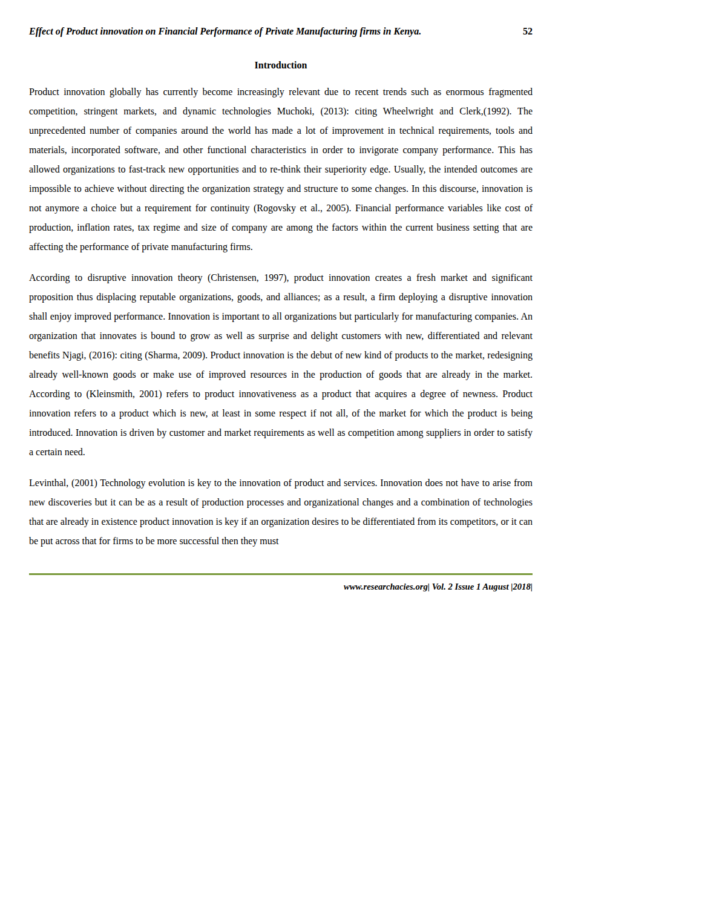Effect of Product innovation on Financial Performance of Private Manufacturing firms in Kenya.
52
Introduction
Product innovation globally has currently become increasingly relevant due to recent trends such as enormous fragmented competition, stringent markets, and dynamic technologies Muchoki, (2013): citing Wheelwright and Clerk,(1992). The unprecedented number of companies around the world has made a lot of improvement in technical requirements, tools and materials, incorporated software, and other functional characteristics in order to invigorate company performance. This has allowed organizations to fast-track new opportunities and to re-think their superiority edge. Usually, the intended outcomes are impossible to achieve without directing the organization strategy and structure to some changes. In this discourse, innovation is not anymore a choice but a requirement for continuity (Rogovsky et al., 2005). Financial performance variables like cost of production, inflation rates, tax regime and size of company are among the factors within the current business setting that are affecting the performance of private manufacturing firms.
According to disruptive innovation theory (Christensen, 1997), product innovation creates a fresh market and significant proposition thus displacing reputable organizations, goods, and alliances; as a result, a firm deploying a disruptive innovation shall enjoy improved performance. Innovation is important to all organizations but particularly for manufacturing companies. An organization that innovates is bound to grow as well as surprise and delight customers with new, differentiated and relevant benefits Njagi, (2016): citing (Sharma, 2009). Product innovation is the debut of new kind of products to the market, redesigning already well-known goods or make use of improved resources in the production of goods that are already in the market. According to (Kleinsmith, 2001) refers to product innovativeness as a product that acquires a degree of newness. Product innovation refers to a product which is new, at least in some respect if not all, of the market for which the product is being introduced. Innovation is driven by customer and market requirements as well as competition among suppliers in order to satisfy a certain need.
Levinthal, (2001) Technology evolution is key to the innovation of product and services. Innovation does not have to arise from new discoveries but it can be as a result of production processes and organizational changes and a combination of technologies that are already in existence product innovation is key if an organization desires to be differentiated from its competitors, or it can be put across that for firms to be more successful then they must
www.researchacies.org| Vol. 2 Issue 1 August |2018|